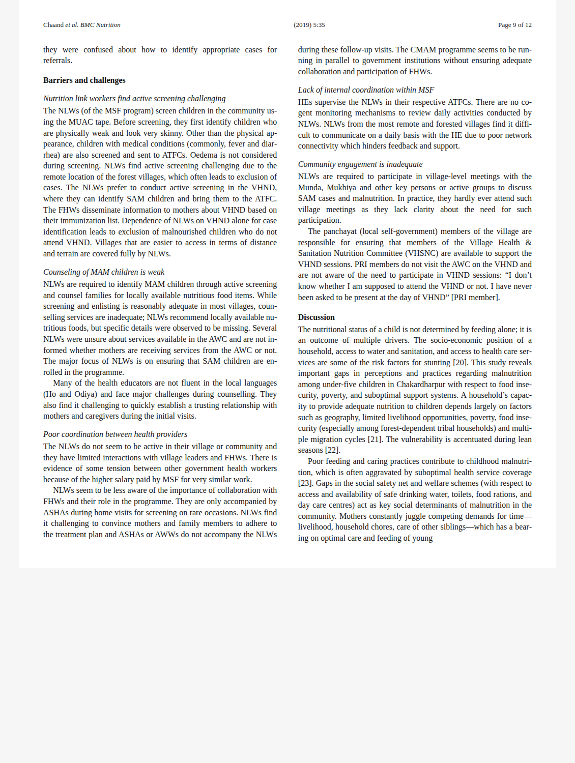Chaand et al. BMC Nutrition (2019) 5:35 Page 9 of 12
they were confused about how to identify appropriate cases for referrals.
Barriers and challenges
Nutrition link workers find active screening challenging
The NLWs (of the MSF program) screen children in the community using the MUAC tape. Before screening, they first identify children who are physically weak and look very skinny. Other than the physical appearance, children with medical conditions (commonly, fever and diarrhea) are also screened and sent to ATFCs. Oedema is not considered during screening. NLWs find active screening challenging due to the remote location of the forest villages, which often leads to exclusion of cases. The NLWs prefer to conduct active screening in the VHND, where they can identify SAM children and bring them to the ATFC. The FHWs disseminate information to mothers about VHND based on their immunization list. Dependence of NLWs on VHND alone for case identification leads to exclusion of malnourished children who do not attend VHND. Villages that are easier to access in terms of distance and terrain are covered fully by NLWs.
Counseling of MAM children is weak
NLWs are required to identify MAM children through active screening and counsel families for locally available nutritious food items. While screening and enlisting is reasonably adequate in most villages, counselling services are inadequate; NLWs recommend locally available nutritious foods, but specific details were observed to be missing. Several NLWs were unsure about services available in the AWC and are not informed whether mothers are receiving services from the AWC or not. The major focus of NLWs is on ensuring that SAM children are enrolled in the programme.
Many of the health educators are not fluent in the local languages (Ho and Odiya) and face major challenges during counselling. They also find it challenging to quickly establish a trusting relationship with mothers and caregivers during the initial visits.
Poor coordination between health providers
The NLWs do not seem to be active in their village or community and they have limited interactions with village leaders and FHWs. There is evidence of some tension between other government health workers because of the higher salary paid by MSF for very similar work.
NLWs seem to be less aware of the importance of collaboration with FHWs and their role in the programme. They are only accompanied by ASHAs during home visits for screening on rare occasions. NLWs find it challenging to convince mothers and family members to adhere to the treatment plan and ASHAs or AWWs do not accompany the NLWs during these follow-up visits. The CMAM programme seems to be running in parallel to government institutions without ensuring adequate collaboration and participation of FHWs.
Lack of internal coordination within MSF
HEs supervise the NLWs in their respective ATFCs. There are no cogent monitoring mechanisms to review daily activities conducted by NLWs. NLWs from the most remote and forested villages find it difficult to communicate on a daily basis with the HE due to poor network connectivity which hinders feedback and support.
Community engagement is inadequate
NLWs are required to participate in village-level meetings with the Munda, Mukhiya and other key persons or active groups to discuss SAM cases and malnutrition. In practice, they hardly ever attend such village meetings as they lack clarity about the need for such participation.
The panchayat (local self-government) members of the village are responsible for ensuring that members of the Village Health & Sanitation Nutrition Committee (VHSNC) are available to support the VHND sessions. PRI members do not visit the AWC on the VHND and are not aware of the need to participate in VHND sessions: “I don’t know whether I am supposed to attend the VHND or not. I have never been asked to be present at the day of VHND” [PRI member].
Discussion
The nutritional status of a child is not determined by feeding alone; it is an outcome of multiple drivers. The socio-economic position of a household, access to water and sanitation, and access to health care services are some of the risk factors for stunting [20]. This study reveals important gaps in perceptions and practices regarding malnutrition among under-five children in Chakardharpur with respect to food insecurity, poverty, and suboptimal support systems. A household’s capacity to provide adequate nutrition to children depends largely on factors such as geography, limited livelihood opportunities, poverty, food insecurity (especially among forest-dependent tribal households) and multiple migration cycles [21]. The vulnerability is accentuated during lean seasons [22].
Poor feeding and caring practices contribute to childhood malnutrition, which is often aggravated by suboptimal health service coverage [23]. Gaps in the social safety net and welfare schemes (with respect to access and availability of safe drinking water, toilets, food rations, and day care centres) act as key social determinants of malnutrition in the community. Mothers constantly juggle competing demands for time—livelihood, household chores, care of other siblings—which has a bearing on optimal care and feeding of young